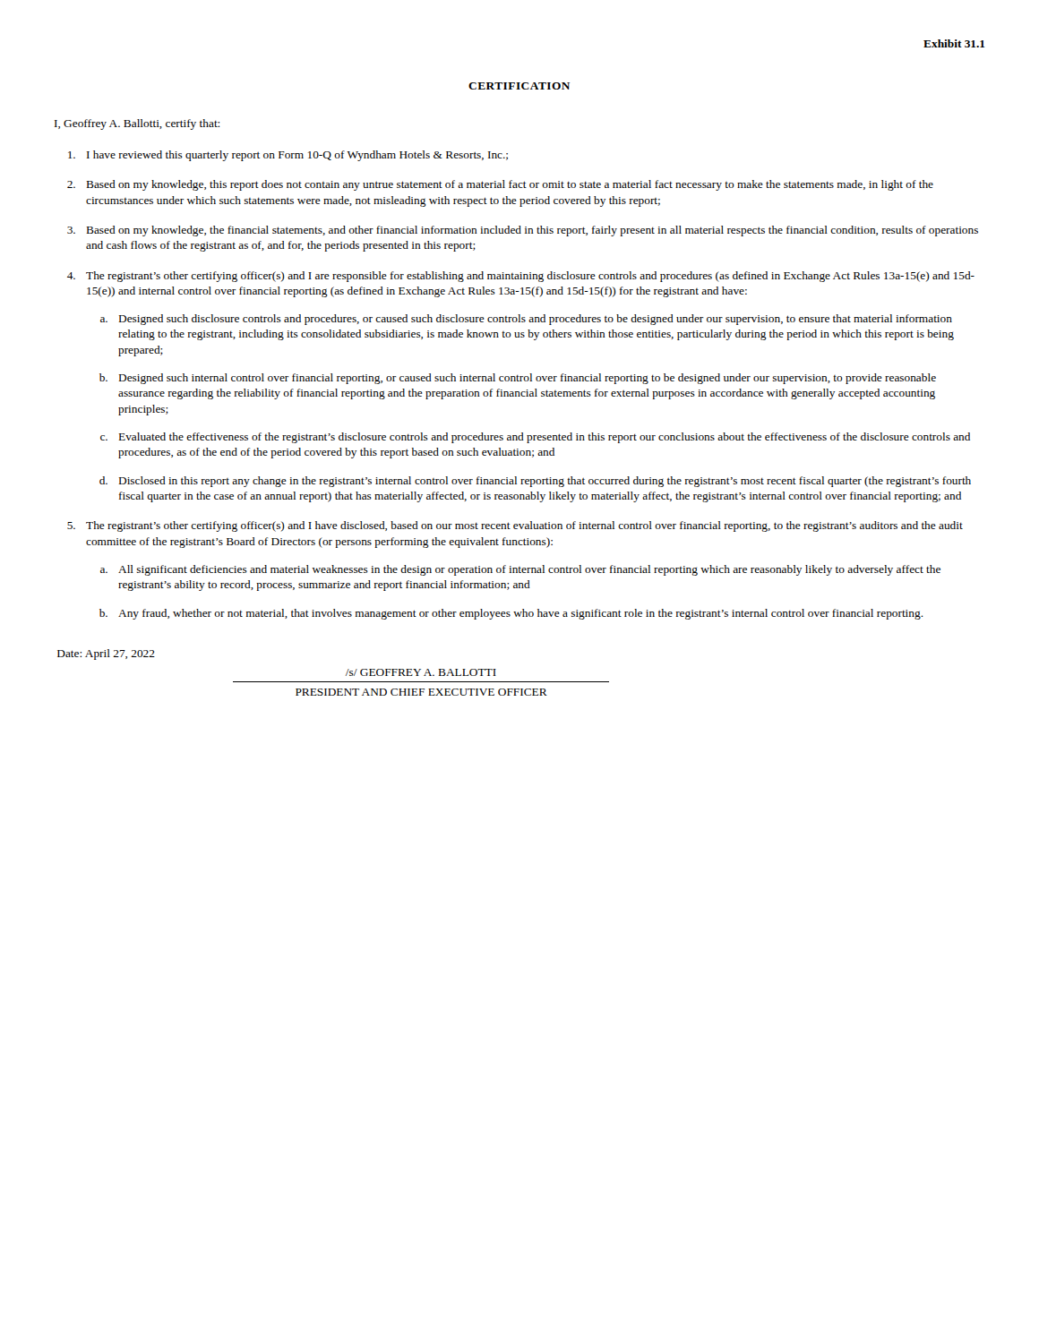Exhibit 31.1
CERTIFICATION
I, Geoffrey A. Ballotti, certify that:
I have reviewed this quarterly report on Form 10-Q of Wyndham Hotels & Resorts, Inc.;
Based on my knowledge, this report does not contain any untrue statement of a material fact or omit to state a material fact necessary to make the statements made, in light of the circumstances under which such statements were made, not misleading with respect to the period covered by this report;
Based on my knowledge, the financial statements, and other financial information included in this report, fairly present in all material respects the financial condition, results of operations and cash flows of the registrant as of, and for, the periods presented in this report;
The registrant’s other certifying officer(s) and I are responsible for establishing and maintaining disclosure controls and procedures (as defined in Exchange Act Rules 13a-15(e) and 15d-15(e)) and internal control over financial reporting (as defined in Exchange Act Rules 13a-15(f) and 15d-15(f)) for the registrant and have:
Designed such disclosure controls and procedures, or caused such disclosure controls and procedures to be designed under our supervision, to ensure that material information relating to the registrant, including its consolidated subsidiaries, is made known to us by others within those entities, particularly during the period in which this report is being prepared;
Designed such internal control over financial reporting, or caused such internal control over financial reporting to be designed under our supervision, to provide reasonable assurance regarding the reliability of financial reporting and the preparation of financial statements for external purposes in accordance with generally accepted accounting principles;
Evaluated the effectiveness of the registrant’s disclosure controls and procedures and presented in this report our conclusions about the effectiveness of the disclosure controls and procedures, as of the end of the period covered by this report based on such evaluation; and
Disclosed in this report any change in the registrant’s internal control over financial reporting that occurred during the registrant’s most recent fiscal quarter (the registrant’s fourth fiscal quarter in the case of an annual report) that has materially affected, or is reasonably likely to materially affect, the registrant’s internal control over financial reporting; and
The registrant’s other certifying officer(s) and I have disclosed, based on our most recent evaluation of internal control over financial reporting, to the registrant’s auditors and the audit committee of the registrant’s Board of Directors (or persons performing the equivalent functions):
All significant deficiencies and material weaknesses in the design or operation of internal control over financial reporting which are reasonably likely to adversely affect the registrant’s ability to record, process, summarize and report financial information; and
Any fraud, whether or not material, that involves management or other employees who have a significant role in the registrant’s internal control over financial reporting.
Date: April 27, 2022
/s/ GEOFFREY A. BALLOTTI
PRESIDENT AND CHIEF EXECUTIVE OFFICER